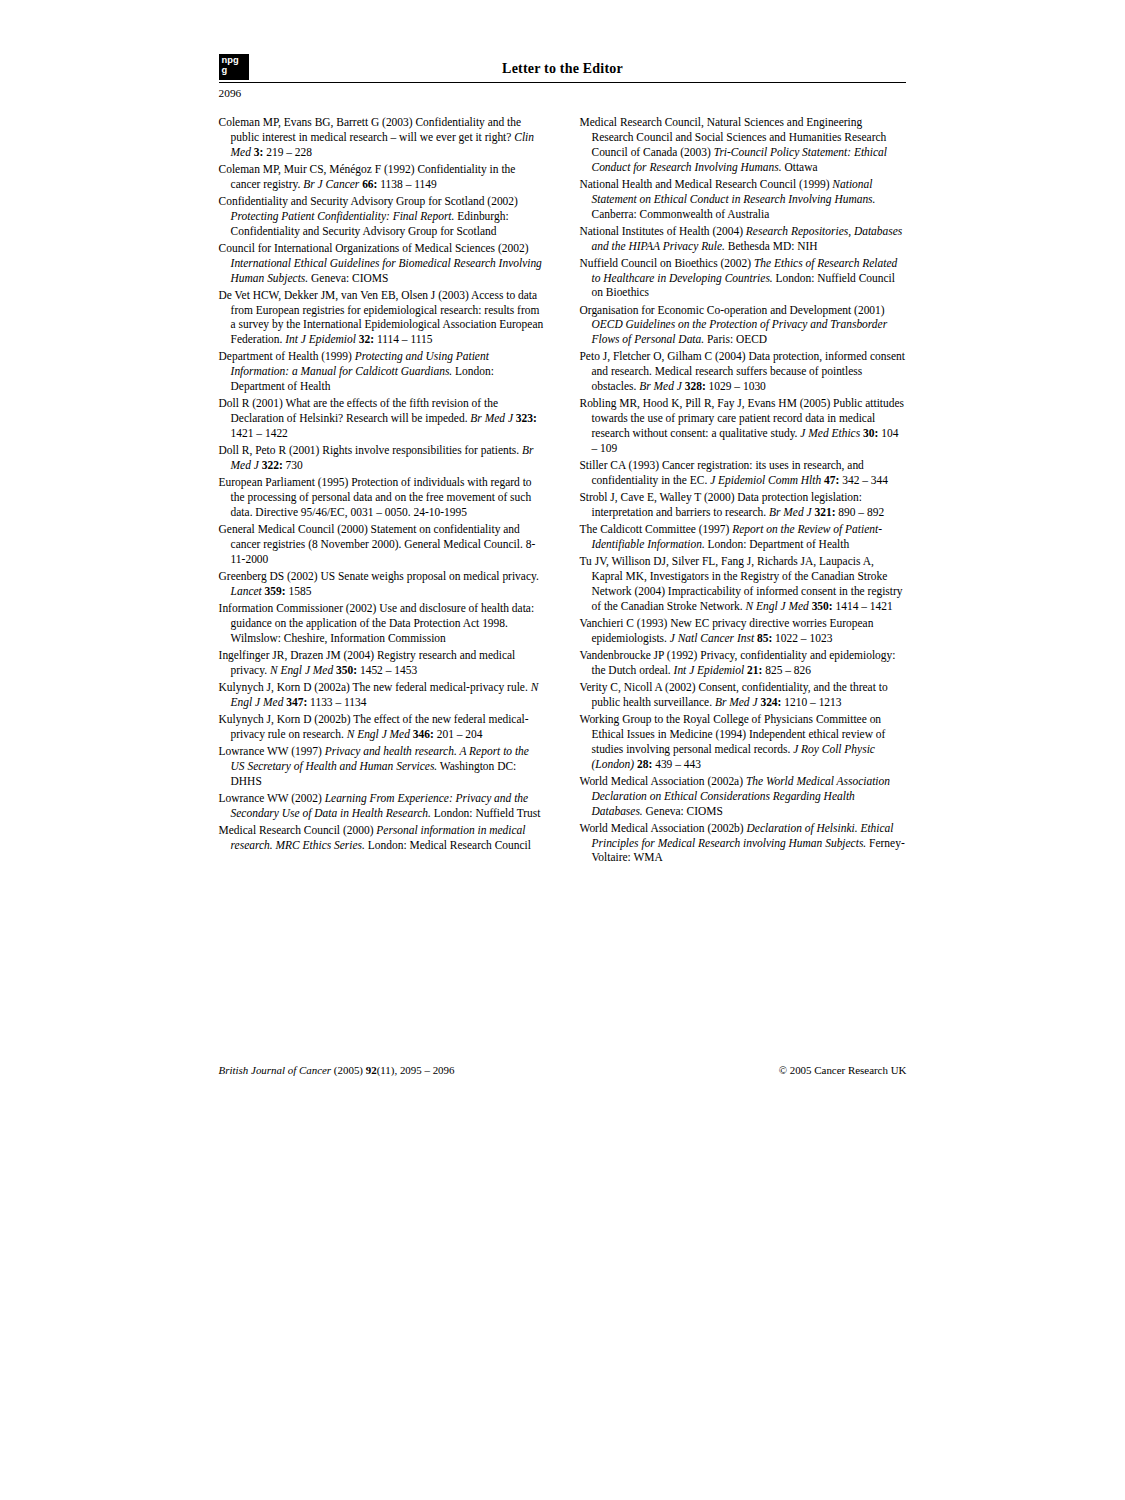npg g
Letter to the Editor
2096
Coleman MP, Evans BG, Barrett G (2003) Confidentiality and the public interest in medical research – will we ever get it right? Clin Med 3: 219 – 228
Coleman MP, Muir CS, Ménégoz F (1992) Confidentiality in the cancer registry. Br J Cancer 66: 1138 – 1149
Confidentiality and Security Advisory Group for Scotland (2002) Protecting Patient Confidentiality: Final Report. Edinburgh: Confidentiality and Security Advisory Group for Scotland
Council for International Organizations of Medical Sciences (2002) International Ethical Guidelines for Biomedical Research Involving Human Subjects. Geneva: CIOMS
De Vet HCW, Dekker JM, van Ven EB, Olsen J (2003) Access to data from European registries for epidemiological research: results from a survey by the International Epidemiological Association European Federation. Int J Epidemiol 32: 1114 – 1115
Department of Health (1999) Protecting and Using Patient Information: a Manual for Caldicott Guardians. London: Department of Health
Doll R (2001) What are the effects of the fifth revision of the Declaration of Helsinki? Research will be impeded. Br Med J 323: 1421 – 1422
Doll R, Peto R (2001) Rights involve responsibilities for patients. Br Med J 322: 730
European Parliament (1995) Protection of individuals with regard to the processing of personal data and on the free movement of such data. Directive 95/46/EC, 0031 – 0050. 24-10-1995
General Medical Council (2000) Statement on confidentiality and cancer registries (8 November 2000). General Medical Council. 8-11-2000
Greenberg DS (2002) US Senate weighs proposal on medical privacy. Lancet 359: 1585
Information Commissioner (2002) Use and disclosure of health data: guidance on the application of the Data Protection Act 1998. Wilmslow: Cheshire, Information Commission
Ingelfinger JR, Drazen JM (2004) Registry research and medical privacy. N Engl J Med 350: 1452 – 1453
Kulynych J, Korn D (2002a) The new federal medical-privacy rule. N Engl J Med 347: 1133 – 1134
Kulynych J, Korn D (2002b) The effect of the new federal medical-privacy rule on research. N Engl J Med 346: 201 – 204
Lowrance WW (1997) Privacy and health research. A Report to the US Secretary of Health and Human Services. Washington DC: DHHS
Lowrance WW (2002) Learning From Experience: Privacy and the Secondary Use of Data in Health Research. London: Nuffield Trust
Medical Research Council (2000) Personal information in medical research. MRC Ethics Series. London: Medical Research Council
Medical Research Council, Natural Sciences and Engineering Research Council and Social Sciences and Humanities Research Council of Canada (2003) Tri-Council Policy Statement: Ethical Conduct for Research Involving Humans. Ottawa
National Health and Medical Research Council (1999) National Statement on Ethical Conduct in Research Involving Humans. Canberra: Commonwealth of Australia
National Institutes of Health (2004) Research Repositories, Databases and the HIPAA Privacy Rule. Bethesda MD: NIH
Nuffield Council on Bioethics (2002) The Ethics of Research Related to Healthcare in Developing Countries. London: Nuffield Council on Bioethics
Organisation for Economic Co-operation and Development (2001) OECD Guidelines on the Protection of Privacy and Transborder Flows of Personal Data. Paris: OECD
Peto J, Fletcher O, Gilham C (2004) Data protection, informed consent and research. Medical research suffers because of pointless obstacles. Br Med J 328: 1029 – 1030
Robling MR, Hood K, Pill R, Fay J, Evans HM (2005) Public attitudes towards the use of primary care patient record data in medical research without consent: a qualitative study. J Med Ethics 30: 104 – 109
Stiller CA (1993) Cancer registration: its uses in research, and confidentiality in the EC. J Epidemiol Comm Hlth 47: 342 – 344
Strobl J, Cave E, Walley T (2000) Data protection legislation: interpretation and barriers to research. Br Med J 321: 890 – 892
The Caldicott Committee (1997) Report on the Review of Patient-Identifiable Information. London: Department of Health
Tu JV, Willison DJ, Silver FL, Fang J, Richards JA, Laupacis A, Kapral MK, Investigators in the Registry of the Canadian Stroke Network (2004) Impracticability of informed consent in the registry of the Canadian Stroke Network. N Engl J Med 350: 1414 – 1421
Vanchieri C (1993) New EC privacy directive worries European epidemiologists. J Natl Cancer Inst 85: 1022 – 1023
Vandenbroucke JP (1992) Privacy, confidentiality and epidemiology: the Dutch ordeal. Int J Epidemiol 21: 825 – 826
Verity C, Nicoll A (2002) Consent, confidentiality, and the threat to public health surveillance. Br Med J 324: 1210 – 1213
Working Group to the Royal College of Physicians Committee on Ethical Issues in Medicine (1994) Independent ethical review of studies involving personal medical records. J Roy Coll Physic (London) 28: 439 – 443
World Medical Association (2002a) The World Medical Association Declaration on Ethical Considerations Regarding Health Databases. Geneva: CIOMS
World Medical Association (2002b) Declaration of Helsinki. Ethical Principles for Medical Research involving Human Subjects. Ferney-Voltaire: WMA
British Journal of Cancer (2005) 92(11), 2095 – 2096
© 2005 Cancer Research UK